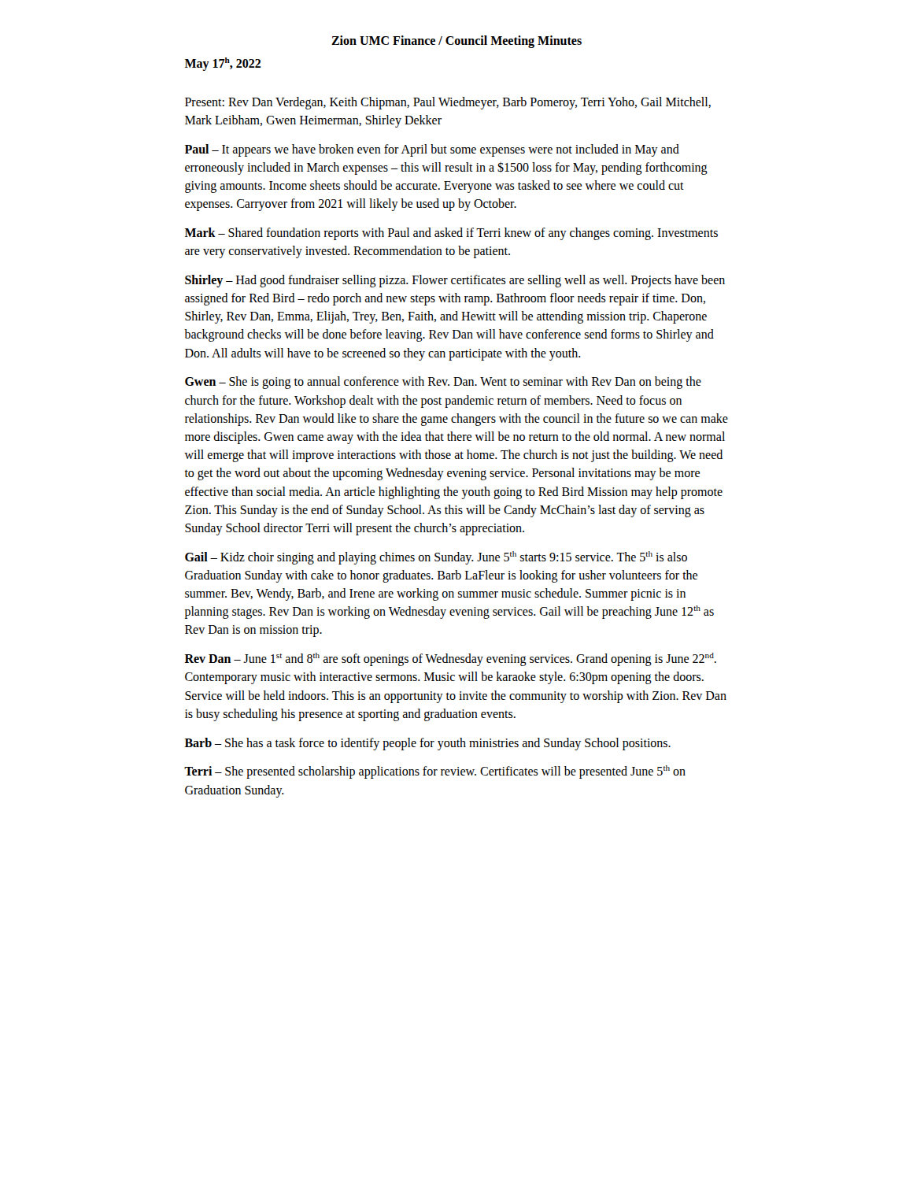Zion UMC Finance / Council Meeting Minutes
May 17h, 2022
Present: Rev Dan Verdegan, Keith Chipman, Paul Wiedmeyer, Barb Pomeroy, Terri Yoho, Gail Mitchell, Mark Leibham, Gwen Heimerman, Shirley Dekker
Paul – It appears we have broken even for April but some expenses were not included in May and erroneously included in March expenses – this will result in a $1500 loss for May, pending forthcoming giving amounts. Income sheets should be accurate. Everyone was tasked to see where we could cut expenses. Carryover from 2021 will likely be used up by October.
Mark – Shared foundation reports with Paul and asked if Terri knew of any changes coming. Investments are very conservatively invested. Recommendation to be patient.
Shirley – Had good fundraiser selling pizza. Flower certificates are selling well as well. Projects have been assigned for Red Bird – redo porch and new steps with ramp. Bathroom floor needs repair if time. Don, Shirley, Rev Dan, Emma, Elijah, Trey, Ben, Faith, and Hewitt will be attending mission trip. Chaperone background checks will be done before leaving. Rev Dan will have conference send forms to Shirley and Don. All adults will have to be screened so they can participate with the youth.
Gwen – She is going to annual conference with Rev. Dan. Went to seminar with Rev Dan on being the church for the future. Workshop dealt with the post pandemic return of members. Need to focus on relationships. Rev Dan would like to share the game changers with the council in the future so we can make more disciples. Gwen came away with the idea that there will be no return to the old normal. A new normal will emerge that will improve interactions with those at home. The church is not just the building. We need to get the word out about the upcoming Wednesday evening service. Personal invitations may be more effective than social media. An article highlighting the youth going to Red Bird Mission may help promote Zion. This Sunday is the end of Sunday School. As this will be Candy McChain’s last day of serving as Sunday School director Terri will present the church’s appreciation.
Gail – Kidz choir singing and playing chimes on Sunday. June 5th starts 9:15 service. The 5th is also Graduation Sunday with cake to honor graduates. Barb LaFleur is looking for usher volunteers for the summer. Bev, Wendy, Barb, and Irene are working on summer music schedule. Summer picnic is in planning stages. Rev Dan is working on Wednesday evening services. Gail will be preaching June 12th as Rev Dan is on mission trip.
Rev Dan – June 1st and 8th are soft openings of Wednesday evening services. Grand opening is June 22nd. Contemporary music with interactive sermons. Music will be karaoke style. 6:30pm opening the doors. Service will be held indoors. This is an opportunity to invite the community to worship with Zion. Rev Dan is busy scheduling his presence at sporting and graduation events.
Barb – She has a task force to identify people for youth ministries and Sunday School positions.
Terri – She presented scholarship applications for review. Certificates will be presented June 5th on Graduation Sunday.